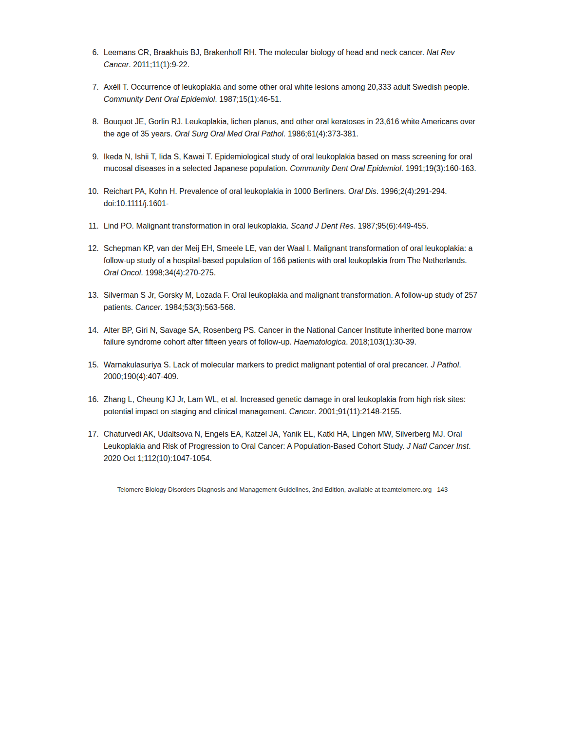Leemans CR, Braakhuis BJ, Brakenhoff RH. The molecular biology of head and neck cancer. Nat Rev Cancer. 2011;11(1):9-22.
Axéll T. Occurrence of leukoplakia and some other oral white lesions among 20,333 adult Swedish people. Community Dent Oral Epidemiol. 1987;15(1):46-51.
Bouquot JE, Gorlin RJ. Leukoplakia, lichen planus, and other oral keratoses in 23,616 white Americans over the age of 35 years. Oral Surg Oral Med Oral Pathol. 1986;61(4):373-381.
Ikeda N, Ishii T, Iida S, Kawai T. Epidemiological study of oral leukoplakia based on mass screening for oral mucosal diseases in a selected Japanese population. Community Dent Oral Epidemiol. 1991;19(3):160-163.
Reichart PA, Kohn H. Prevalence of oral leukoplakia in 1000 Berliners. Oral Dis. 1996;2(4):291-294. doi:10.1111/j.1601-
Lind PO. Malignant transformation in oral leukoplakia. Scand J Dent Res. 1987;95(6):449-455.
Schepman KP, van der Meij EH, Smeele LE, van der Waal I. Malignant transformation of oral leukoplakia: a follow-up study of a hospital-based population of 166 patients with oral leukoplakia from The Netherlands. Oral Oncol. 1998;34(4):270-275.
Silverman S Jr, Gorsky M, Lozada F. Oral leukoplakia and malignant transformation. A follow-up study of 257 patients. Cancer. 1984;53(3):563-568.
Alter BP, Giri N, Savage SA, Rosenberg PS. Cancer in the National Cancer Institute inherited bone marrow failure syndrome cohort after fifteen years of follow-up. Haematologica. 2018;103(1):30-39.
Warnakulasuriya S. Lack of molecular markers to predict malignant potential of oral precancer. J Pathol. 2000;190(4):407-409.
Zhang L, Cheung KJ Jr, Lam WL, et al. Increased genetic damage in oral leukoplakia from high risk sites: potential impact on staging and clinical management. Cancer. 2001;91(11):2148-2155.
Chaturvedi AK, Udaltsova N, Engels EA, Katzel JA, Yanik EL, Katki HA, Lingen MW, Silverberg MJ. Oral Leukoplakia and Risk of Progression to Oral Cancer: A Population-Based Cohort Study. J Natl Cancer Inst. 2020 Oct 1;112(10):1047-1054.
Telomere Biology Disorders Diagnosis and Management Guidelines, 2nd Edition, available at teamtelomere.org 143